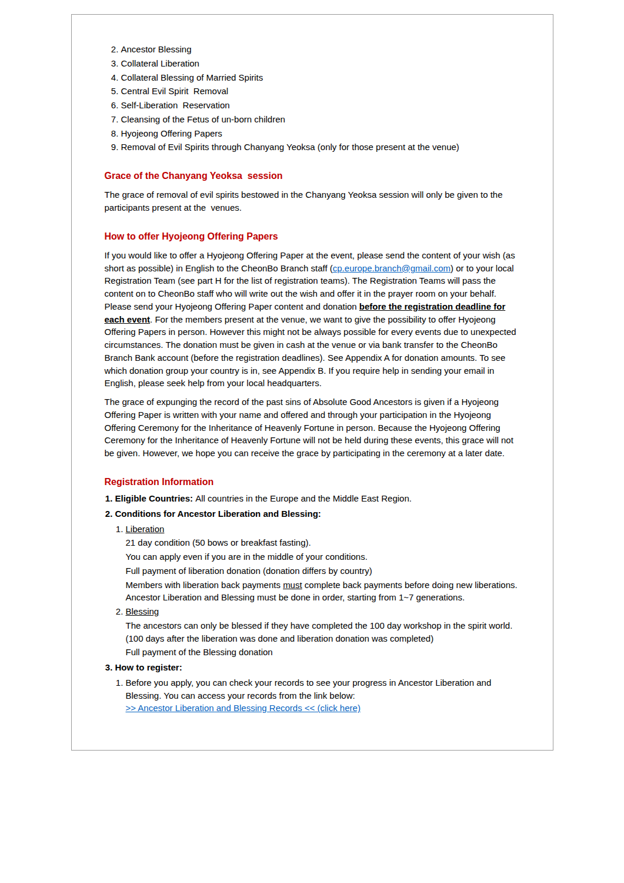Ancestor Blessing
Collateral Liberation
Collateral Blessing of Married Spirits
Central Evil Spirit Removal
Self-Liberation Reservation
Cleansing of the Fetus of un-born children
Hyojeong Offering Papers
Removal of Evil Spirits through Chanyang Yeoksa (only for those present at the venue)
Grace of the Chanyang Yeoksa session
The grace of removal of evil spirits bestowed in the Chanyang Yeoksa session will only be given to the participants present at the venues.
How to offer Hyojeong Offering Papers
If you would like to offer a Hyojeong Offering Paper at the event, please send the content of your wish (as short as possible) in English to the CheonBo Branch staff (cp.europe.branch@gmail.com) or to your local Registration Team (see part H for the list of registration teams). The Registration Teams will pass the content on to CheonBo staff who will write out the wish and offer it in the prayer room on your behalf. Please send your Hyojeong Offering Paper content and donation before the registration deadline for each event. For the members present at the venue, we want to give the possibility to offer Hyojeong Offering Papers in person. However this might not be always possible for every events due to unexpected circumstances. The donation must be given in cash at the venue or via bank transfer to the CheonBo Branch Bank account (before the registration deadlines). See Appendix A for donation amounts. To see which donation group your country is in, see Appendix B. If you require help in sending your email in English, please seek help from your local headquarters.
The grace of expunging the record of the past sins of Absolute Good Ancestors is given if a Hyojeong Offering Paper is written with your name and offered and through your participation in the Hyojeong Offering Ceremony for the Inheritance of Heavenly Fortune in person. Because the Hyojeong Offering Ceremony for the Inheritance of Heavenly Fortune will not be held during these events, this grace will not be given. However, we hope you can receive the grace by participating in the ceremony at a later date.
Registration Information
Eligible Countries: All countries in the Europe and the Middle East Region.
Conditions for Ancestor Liberation and Blessing:
Liberation
21 day condition (50 bows or breakfast fasting).
You can apply even if you are in the middle of your conditions.
Full payment of liberation donation (donation differs by country)
Members with liberation back payments must complete back payments before doing new liberations. Ancestor Liberation and Blessing must be done in order, starting from 1~7 generations.
Blessing
The ancestors can only be blessed if they have completed the 100 day workshop in the spirit world. (100 days after the liberation was done and liberation donation was completed)
Full payment of the Blessing donation
How to register:
Before you apply, you can check your records to see your progress in Ancestor Liberation and Blessing. You can access your records from the link below:
>> Ancestor Liberation and Blessing Records << (click here)